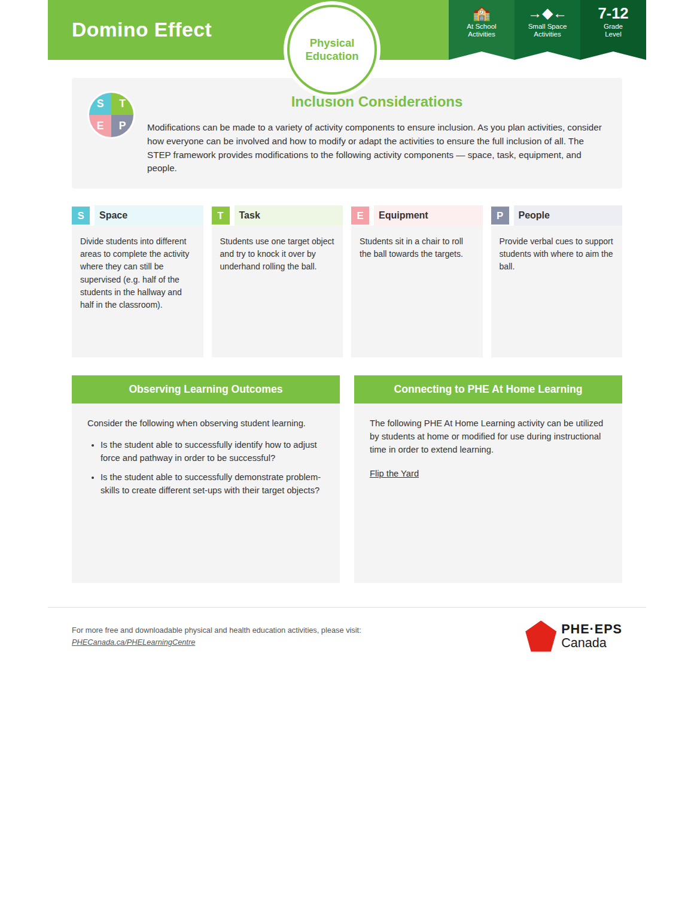Domino Effect
Physical
Education
🏫
At School
Activities
→◆←
Small Space
Activities
7-12
Grade
Level
S
T
E
P
Inclusion Considerations
Modifications can be made to a variety of activity components to ensure inclusion. As you plan activities, consider how everyone can be involved and how to modify or adapt the activities to ensure the full inclusion of all. The STEP framework provides modifications to the following activity components — space, task, equipment, and people.
S
Space
Divide students into different areas to complete the activity where they can still be supervised (e.g. half of the students in the hallway and half in the classroom).
T
Task
Students use one target object and try to knock it over by underhand rolling the ball.
E
Equipment
Students sit in a chair to roll the ball towards the targets.
P
People
Provide verbal cues to support students with where to aim the ball.
Observing Learning Outcomes
Consider the following when observing student learning.
Is the student able to successfully identify how to adjust force and pathway in order to be successful?
Is the student able to successfully demonstrate problem-skills to create different set-ups with their target objects?
Connecting to PHE At Home Learning
The following PHE At Home Learning activity can be utilized by students at home or modified for use during instructional time in order to extend learning.
Flip the Yard
For more free and downloadable physical and health education activities, please visit:
PHECanada.ca/PHELearningCentre
PHE·EPS
Canada